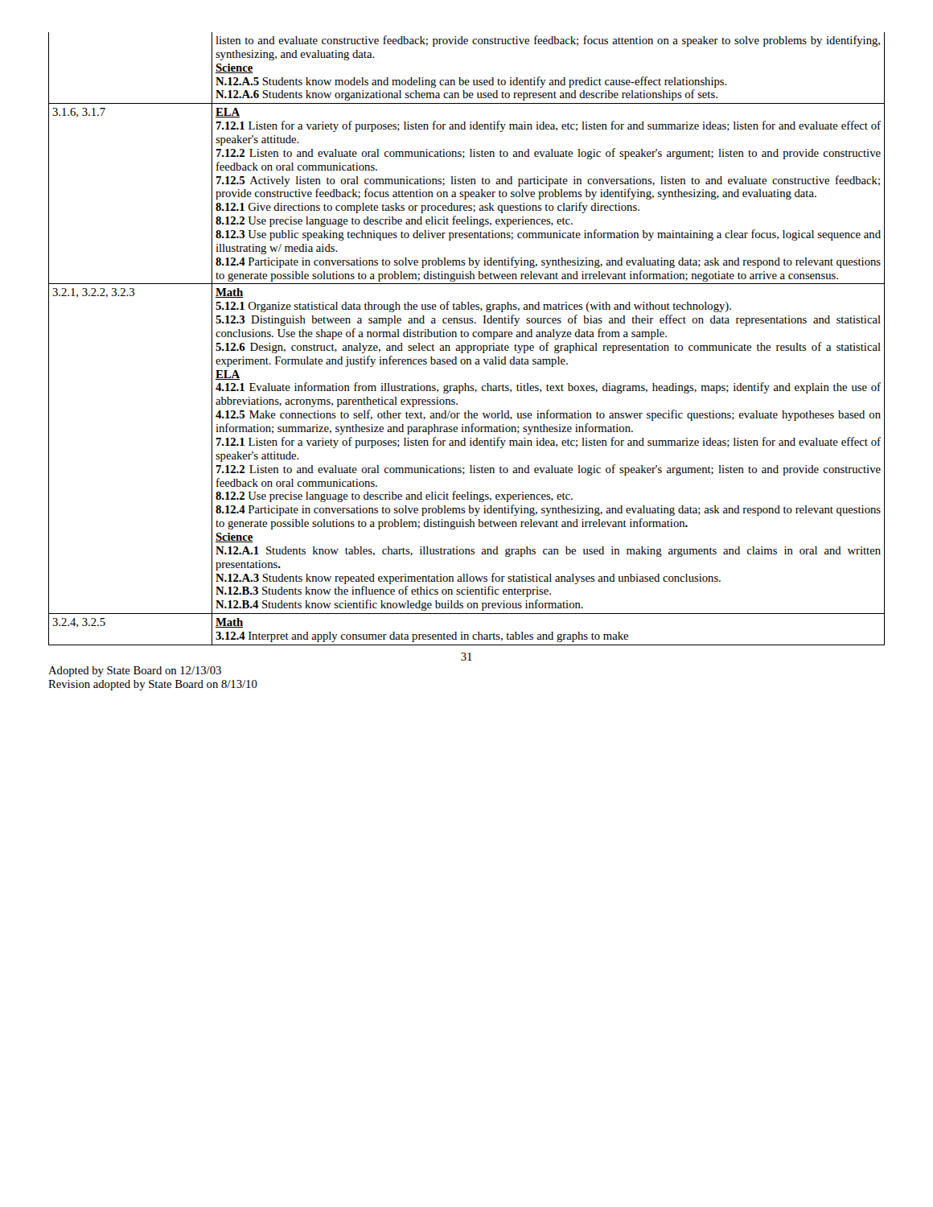| | listen to and evaluate constructive feedback; provide constructive feedback; focus attention on a speaker to solve problems by identifying, synthesizing, and evaluating data. Science N.12.A.5 Students know models and modeling can be used to identify and predict cause-effect relationships. N.12.A.6 Students know organizational schema can be used to represent and describe relationships of sets. |
| 3.1.6, 3.1.7 | ELA 7.12.1 Listen for a variety of purposes; listen for and identify main idea, etc; listen for and summarize ideas; listen for and evaluate effect of speaker's attitude. 7.12.2 Listen to and evaluate oral communications; listen to and evaluate logic of speaker's argument; listen to and provide constructive feedback on oral communications. 7.12.5 Actively listen to oral communications; listen to and participate in conversations, listen to and evaluate constructive feedback; provide constructive feedback; focus attention on a speaker to solve problems by identifying, synthesizing, and evaluating data. 8.12.1 Give directions to complete tasks or procedures; ask questions to clarify directions. 8.12.2 Use precise language to describe and elicit feelings, experiences, etc. 8.12.3 Use public speaking techniques to deliver presentations; communicate information by maintaining a clear focus, logical sequence and illustrating w/ media aids. 8.12.4 Participate in conversations to solve problems by identifying, synthesizing, and evaluating data; ask and respond to relevant questions to generate possible solutions to a problem; distinguish between relevant and irrelevant information; negotiate to arrive a consensus. |
| 3.2.1, 3.2.2, 3.2.3 | Math 5.12.1 Organize statistical data through the use of tables, graphs, and matrices (with and without technology). 5.12.3 Distinguish between a sample and a census. Identify sources of bias and their effect on data representations and statistical conclusions. Use the shape of a normal distribution to compare and analyze data from a sample. 5.12.6 Design, construct, analyze, and select an appropriate type of graphical representation to communicate the results of a statistical experiment. Formulate and justify inferences based on a valid data sample. ELA 4.12.1 Evaluate information from illustrations, graphs, charts, titles, text boxes, diagrams, headings, maps; identify and explain the use of abbreviations, acronyms, parenthetical expressions. 4.12.5 Make connections to self, other text, and/or the world, use information to answer specific questions; evaluate hypotheses based on information; summarize, synthesize and paraphrase information; synthesize information. 7.12.1 Listen for a variety of purposes; listen for and identify main idea, etc; listen for and summarize ideas; listen for and evaluate effect of speaker's attitude. 7.12.2 Listen to and evaluate oral communications; listen to and evaluate logic of speaker's argument; listen to and provide constructive feedback on oral communications. 8.12.2 Use precise language to describe and elicit feelings, experiences, etc. 8.12.4 Participate in conversations to solve problems by identifying, synthesizing, and evaluating data; ask and respond to relevant questions to generate possible solutions to a problem; distinguish between relevant and irrelevant information . Science N.12.A.1 Students know tables, charts, illustrations and graphs can be used in making arguments and claims in oral and written presentations . N.12.A.3 Students know repeated experimentation allows for statistical analyses and unbiased conclusions. N.12.B.3 Students know the influence of ethics on scientific enterprise. N.12.B.4 Students know scientific knowledge builds on previous information. |
| 3.2.4, 3.2.5 | Math 3.12.4 Interpret and apply consumer data presented in charts, tables and graphs to make |
31
Adopted by State Board on 12/13/03
Revision adopted by State Board on 8/13/10